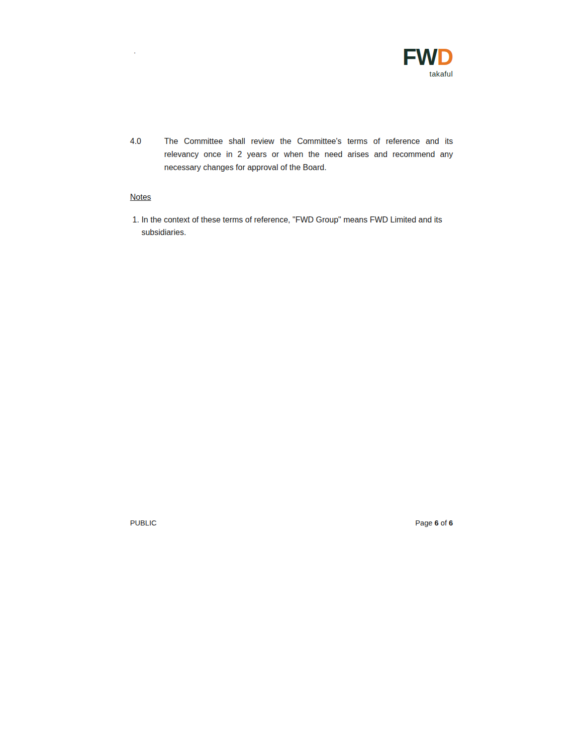.
FWD
takaful
4.0
The Committee shall review the Committee's terms of reference and its relevancy once in 2 years or when the need arises and recommend any necessary changes for approval of the Board.
Notes
In the context of these terms of reference, "FWD Group" means FWD Limited and its subsidiaries.
PUBLIC
Page 6 of 6